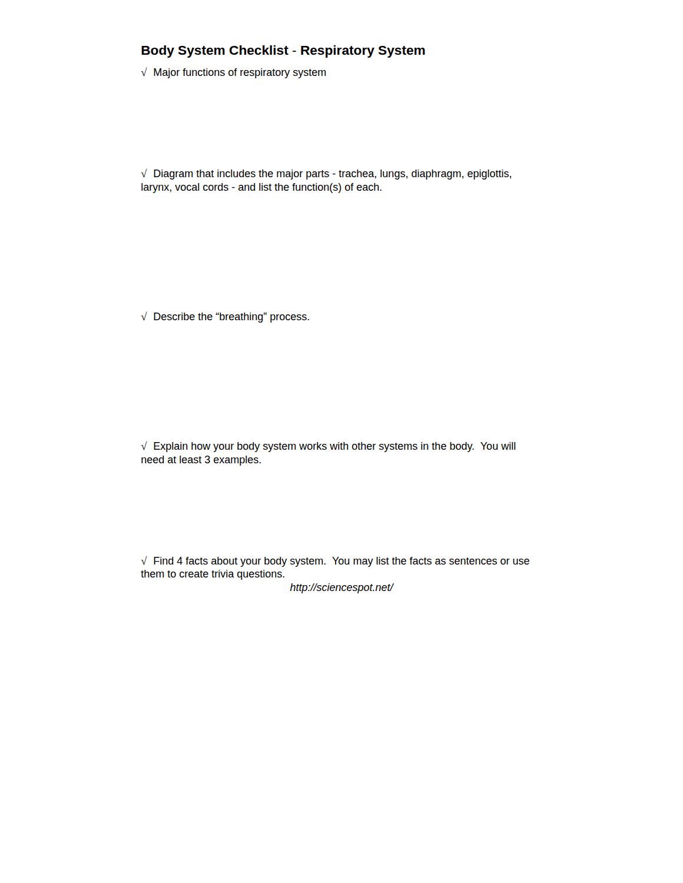Body System Checklist - Respiratory System
√ Major functions of respiratory system
√ Diagram that includes the major parts - trachea, lungs, diaphragm, epiglottis, larynx, vocal cords - and list the function(s) of each.
√ Describe the “breathing” process.
√ Explain how your body system works with other systems in the body. You will need at least 3 examples.
√ Find 4 facts about your body system. You may list the facts as sentences or use them to create trivia questions.
http://sciencespot.net/